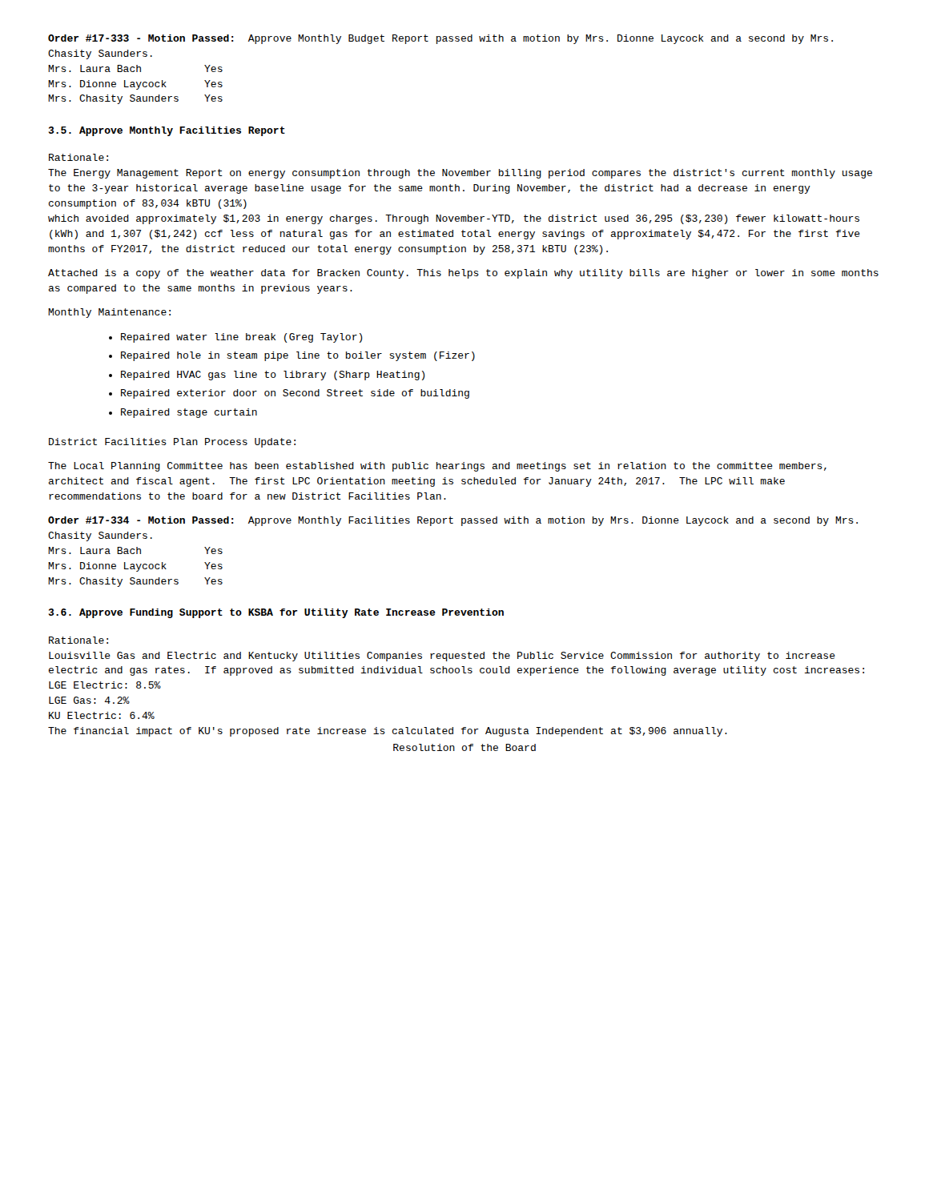Order #17-333 - Motion Passed: Approve Monthly Budget Report passed with a motion by Mrs. Dionne Laycock and a second by Mrs. Chasity Saunders.
Mrs. Laura Bach Yes Mrs. Dionne Laycock Yes Mrs. Chasity Saunders Yes
3.5. Approve Monthly Facilities Report
Rationale:
The Energy Management Report on energy consumption through the November billing period compares the district's current monthly usage to the 3-year historical average baseline usage for the same month. During November, the district had a decrease in energy consumption of 83,034 kBTU (31%) which avoided approximately $1,203 in energy charges. Through November-YTD, the district used 36,295 ($3,230) fewer kilowatt-hours (kWh) and 1,307 ($1,242) ccf less of natural gas for an estimated total energy savings of approximately $4,472. For the first five months of FY2017, the district reduced our total energy consumption by 258,371 kBTU (23%).
Attached is a copy of the weather data for Bracken County. This helps to explain why utility bills are higher or lower in some months as compared to the same months in previous years.
Monthly Maintenance:
Repaired water line break (Greg Taylor)
Repaired hole in steam pipe line to boiler system (Fizer)
Repaired HVAC gas line to library (Sharp Heating)
Repaired exterior door on Second Street side of building
Repaired stage curtain
District Facilities Plan Process Update:
The Local Planning Committee has been established with public hearings and meetings set in relation to the committee members, architect and fiscal agent. The first LPC Orientation meeting is scheduled for January 24th, 2017. The LPC will make recommendations to the board for a new District Facilities Plan.
Order #17-334 - Motion Passed: Approve Monthly Facilities Report passed with a motion by Mrs. Dionne Laycock and a second by Mrs. Chasity Saunders.
Mrs. Laura Bach Yes Mrs. Dionne Laycock Yes Mrs. Chasity Saunders Yes
3.6. Approve Funding Support to KSBA for Utility Rate Increase Prevention
Rationale:
Louisville Gas and Electric and Kentucky Utilities Companies requested the Public Service Commission for authority to increase electric and gas rates. If approved as submitted individual schools could experience the following average utility cost increases: LGE Electric: 8.5% LGE Gas: 4.2% KU Electric: 6.4% The financial impact of KU's proposed rate increase is calculated for Augusta Independent at $3,906 annually.
Resolution of the Board